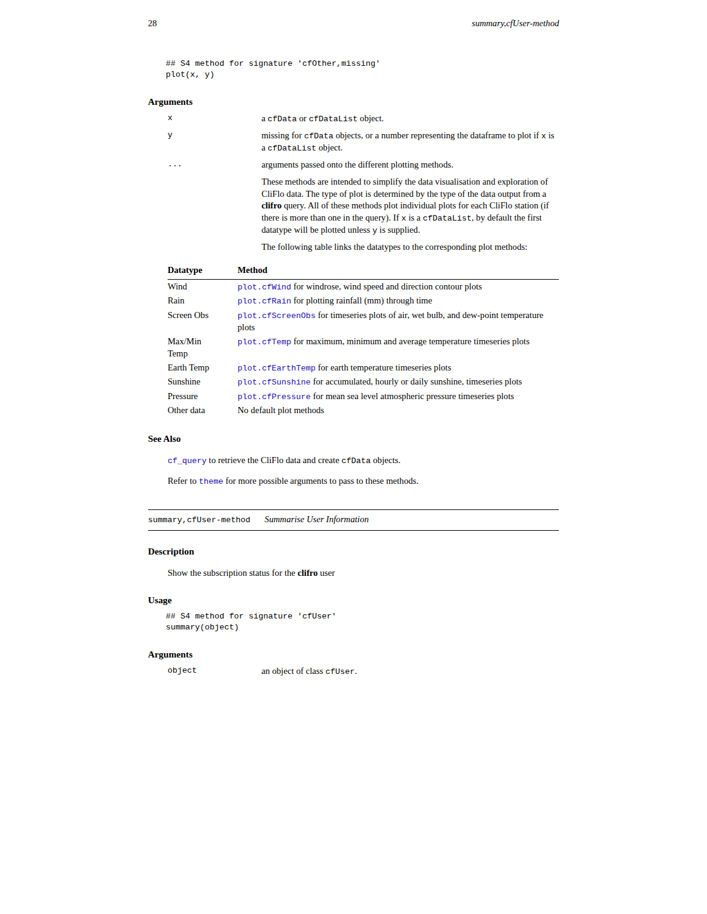28 summary,cfUser-method
## S4 method for signature 'cfOther,missing'
plot(x, y)
Arguments
x
a cfData or cfDataList object.
y
missing for cfData objects, or a number representing the dataframe to plot if x is a cfDataList object.
...
arguments passed onto the different plotting methods.
These methods are intended to simplify the data visualisation and exploration of CliFlo data. The type of plot is determined by the type of the data output from a clifro query. All of these methods plot individual plots for each CliFlo station (if there is more than one in the query). If x is a cfDataList, by default the first datatype will be plotted unless y is supplied.
The following table links the datatypes to the corresponding plot methods:
| Datatype | Method |
| --- | --- |
| Wind | plot.cfWind for windrose, wind speed and direction contour plots |
| Rain | plot.cfRain for plotting rainfall (mm) through time |
| Screen Obs | plot.cfScreenObs for timeseries plots of air, wet bulb, and dew-point temperature plots |
| Max/Min Temp | plot.cfTemp for maximum, minimum and average temperature timeseries plots |
| Earth Temp | plot.cfEarthTemp for earth temperature timeseries plots |
| Sunshine | plot.cfSunshine for accumulated, hourly or daily sunshine, timeseries plots |
| Pressure | plot.cfPressure for mean sea level atmospheric pressure timeseries plots |
| Other data | No default plot methods |
See Also
cf_query to retrieve the CliFlo data and create cfData objects.
Refer to theme for more possible arguments to pass to these methods.
summary,cfUser-method Summarise User Information
Description
Show the subscription status for the clifro user
Usage
## S4 method for signature 'cfUser'
summary(object)
Arguments
object
an object of class cfUser.